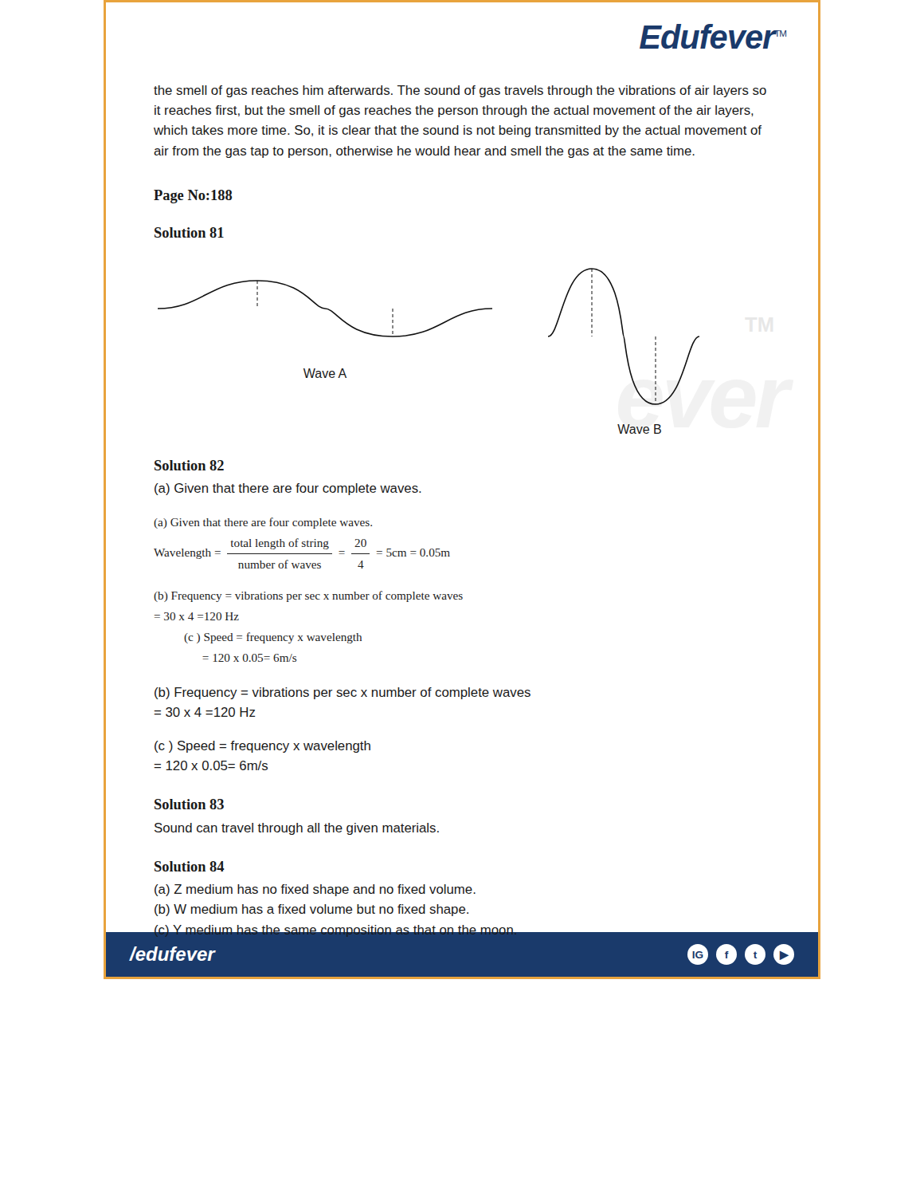EdufeverTM
TM
ever
the smell of gas reaches him afterwards. The sound of gas travels through the vibrations of air layers so it reaches first, but the smell of gas reaches the person through the actual movement of the air layers, which takes more time. So, it is clear that the sound is not being transmitted by the actual movement of air from the gas tap to person, otherwise he would hear and smell the gas at the same time.
Page No:188
Solution 81
Wave A
Wave B
Solution 82
(a) Given that there are four complete waves.
(a) Given that there are four complete waves.
Wavelength = total length of string number of waves = 204 = 5cm = 0.05m
(b) Frequency = vibrations per sec x number of complete waves
= 30 x 4 =120 Hz
(c ) Speed = frequency x wavelength
= 120 x 0.05= 6m/s
(b) Frequency = vibrations per sec x number of complete waves
= 30 x 4 =120 Hz
(c ) Speed = frequency x wavelength
= 120 x 0.05= 6m/s
Solution 83
Sound can travel through all the given materials.
Solution 84
(a) Z medium has no fixed shape and no fixed volume.
(b) W medium has a fixed volume but no fixed shape.
(c) Y medium has the same composition as that on the moon.
/edufever IG f t ▶